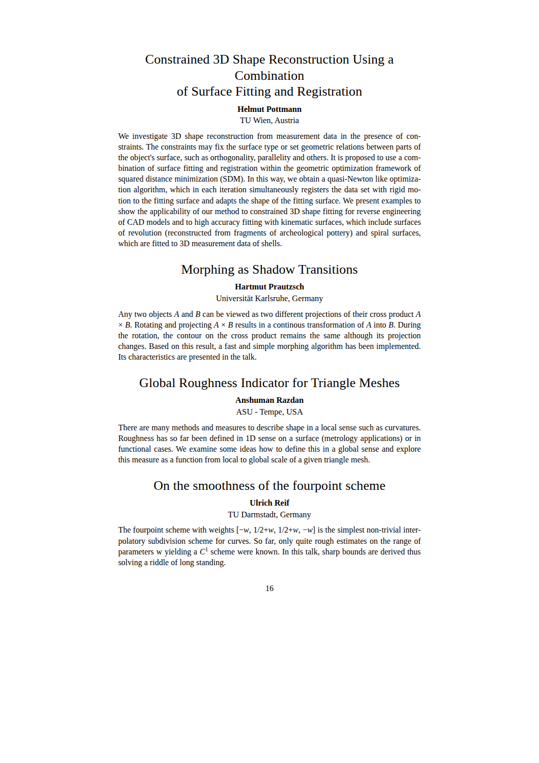Constrained 3D Shape Reconstruction Using a Combination
of Surface Fitting and Registration
Helmut Pottmann
TU Wien, Austria
We investigate 3D shape reconstruction from measurement data in the presence of constraints. The constraints may fix the surface type or set geometric relations between parts of the object's surface, such as orthogonality, parallelity and others. It is proposed to use a combination of surface fitting and registration within the geometric optimization framework of squared distance minimization (SDM). In this way, we obtain a quasi-Newton like optimization algorithm, which in each iteration simultaneously registers the data set with rigid motion to the fitting surface and adapts the shape of the fitting surface. We present examples to show the applicability of our method to constrained 3D shape fitting for reverse engineering of CAD models and to high accuracy fitting with kinematic surfaces, which include surfaces of revolution (reconstructed from fragments of archeological pottery) and spiral surfaces, which are fitted to 3D measurement data of shells.
Morphing as Shadow Transitions
Hartmut Prautzsch
Universität Karlsruhe, Germany
Any two objects A and B can be viewed as two different projections of their cross product A × B. Rotating and projecting A × B results in a continous transformation of A into B. During the rotation, the contour on the cross product remains the same although its projection changes. Based on this result, a fast and simple morphing algorithm has been implemented. Its characteristics are presented in the talk.
Global Roughness Indicator for Triangle Meshes
Anshuman Razdan
ASU - Tempe, USA
There are many methods and measures to describe shape in a local sense such as curvatures. Roughness has so far been defined in 1D sense on a surface (metrology applications) or in functional cases. We examine some ideas how to define this in a global sense and explore this measure as a function from local to global scale of a given triangle mesh.
On the smoothness of the fourpoint scheme
Ulrich Reif
TU Darmstadt, Germany
The fourpoint scheme with weights [−w, 1/2+w, 1/2+w, −w] is the simplest non-trivial interpolatory subdivision scheme for curves. So far, only quite rough estimates on the range of parameters w yielding a C1 scheme were known. In this talk, sharp bounds are derived thus solving a riddle of long standing.
16